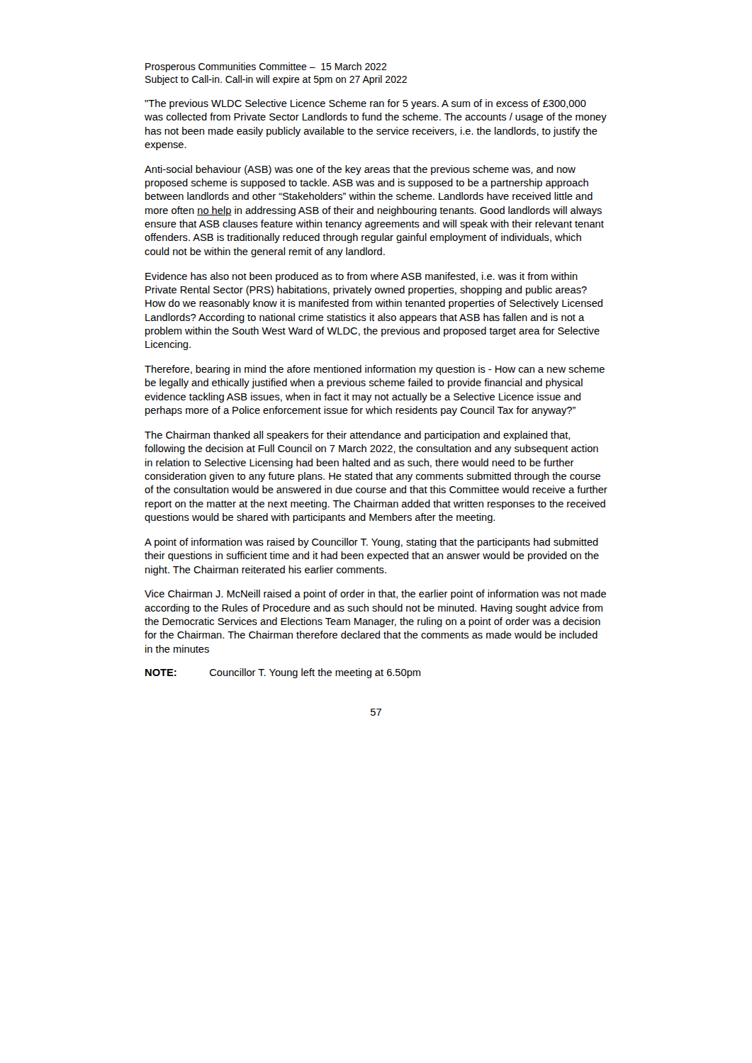Prosperous Communities Committee – 15 March 2022
Subject to Call-in. Call-in will expire at 5pm on 27 April 2022
"The previous WLDC Selective Licence Scheme ran for 5 years. A sum of in excess of £300,000 was collected from Private Sector Landlords to fund the scheme. The accounts / usage of the money has not been made easily publicly available to the service receivers, i.e. the landlords, to justify the expense.
Anti-social behaviour (ASB) was one of the key areas that the previous scheme was, and now proposed scheme is supposed to tackle. ASB was and is supposed to be a partnership approach between landlords and other “Stakeholders” within the scheme. Landlords have received little and more often no help in addressing ASB of their and neighbouring tenants. Good landlords will always ensure that ASB clauses feature within tenancy agreements and will speak with their relevant tenant offenders. ASB is traditionally reduced through regular gainful employment of individuals, which could not be within the general remit of any landlord.
Evidence has also not been produced as to from where ASB manifested, i.e. was it from within Private Rental Sector (PRS) habitations, privately owned properties, shopping and public areas? How do we reasonably know it is manifested from within tenanted properties of Selectively Licensed Landlords? According to national crime statistics it also appears that ASB has fallen and is not a problem within the South West Ward of WLDC, the previous and proposed target area for Selective Licencing.
Therefore, bearing in mind the afore mentioned information my question is - How can a new scheme be legally and ethically justified when a previous scheme failed to provide financial and physical evidence tackling ASB issues, when in fact it may not actually be a Selective Licence issue and perhaps more of a Police enforcement issue for which residents pay Council Tax for anyway?”
The Chairman thanked all speakers for their attendance and participation and explained that, following the decision at Full Council on 7 March 2022, the consultation and any subsequent action in relation to Selective Licensing had been halted and as such, there would need to be further consideration given to any future plans. He stated that any comments submitted through the course of the consultation would be answered in due course and that this Committee would receive a further report on the matter at the next meeting. The Chairman added that written responses to the received questions would be shared with participants and Members after the meeting.
A point of information was raised by Councillor T. Young, stating that the participants had submitted their questions in sufficient time and it had been expected that an answer would be provided on the night. The Chairman reiterated his earlier comments.
Vice Chairman J. McNeill raised a point of order in that, the earlier point of information was not made according to the Rules of Procedure and as such should not be minuted. Having sought advice from the Democratic Services and Elections Team Manager, the ruling on a point of order was a decision for the Chairman. The Chairman therefore declared that the comments as made would be included in the minutes
| NOTE: | Councillor T. Young left the meeting at 6.50pm |
57